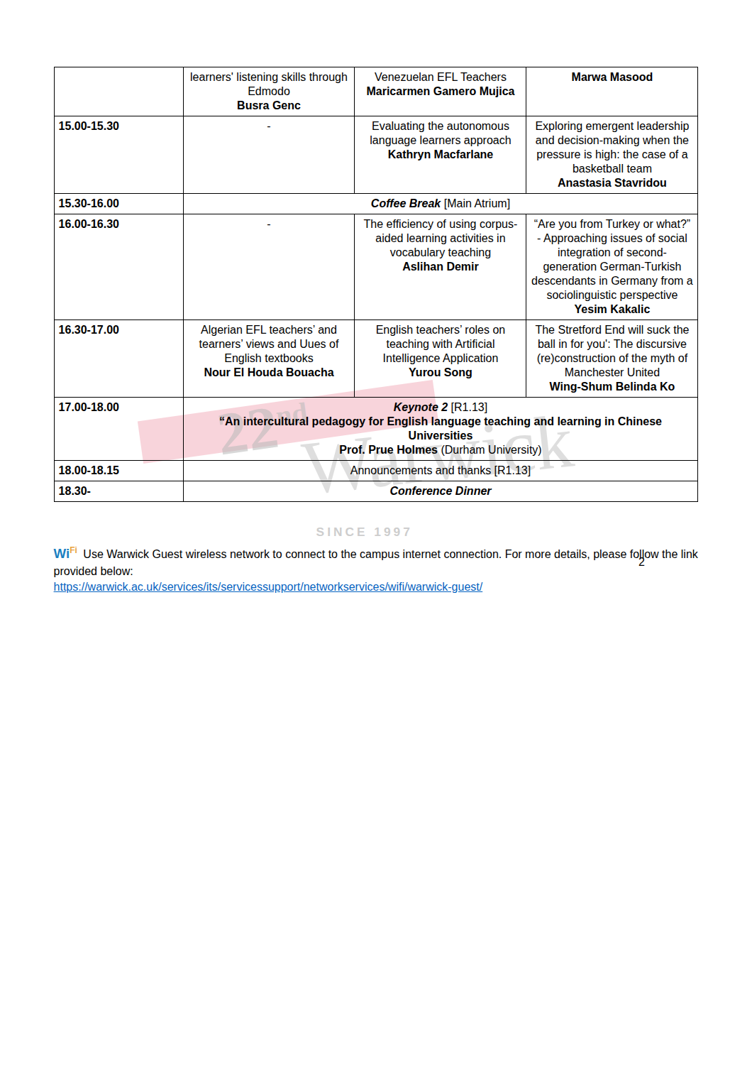22nd
Warwick
SINCE 1997
| | learners' listening skills through Edmodo Busra Genc | Venezuelan EFL Teachers Maricarmen Gamero Mujica | Marwa Masood |
| 15.00-15.30 | - | Evaluating the autonomous language learners approach Kathryn Macfarlane | Exploring emergent leadership and decision-making when the pressure is high: the case of a basketball team Anastasia Stavridou |
| 15.30-16.00 | Coffee Break [Main Atrium] |
| 16.00-16.30 | - | The efficiency of using corpus-aided learning activities in vocabulary teaching Aslihan Demir | “Are you from Turkey or what?” - Approaching issues of social integration of second-generation German-Turkish descendants in Germany from a sociolinguistic perspective Yesim Kakalic |
| 16.30-17.00 | Algerian EFL teachers’ and tearners’ views and Uues of English textbooks Nour El Houda Bouacha | English teachers’ roles on teaching with Artificial Intelligence Application Yurou Song | The Stretford End will suck the ball in for you': The discursive (re)construction of the myth of Manchester United Wing-Shum Belinda Ko |
| 17.00-18.00 | Keynote 2 [R1.13] “An intercultural pedagogy for English language teaching and learning in Chinese Universities Prof. Prue Holmes (Durham University) |
| 18.00-18.15 | Announcements and thanks [R1.13] |
| 18.30- | Conference Dinner |
Wi Fi Use Warwick Guest wireless network to connect to the campus internet connection. For more details, please follow the link provided below:
https://warwick.ac.uk/services/its/servicessupport/networkservices/wifi/warwick-guest/
2